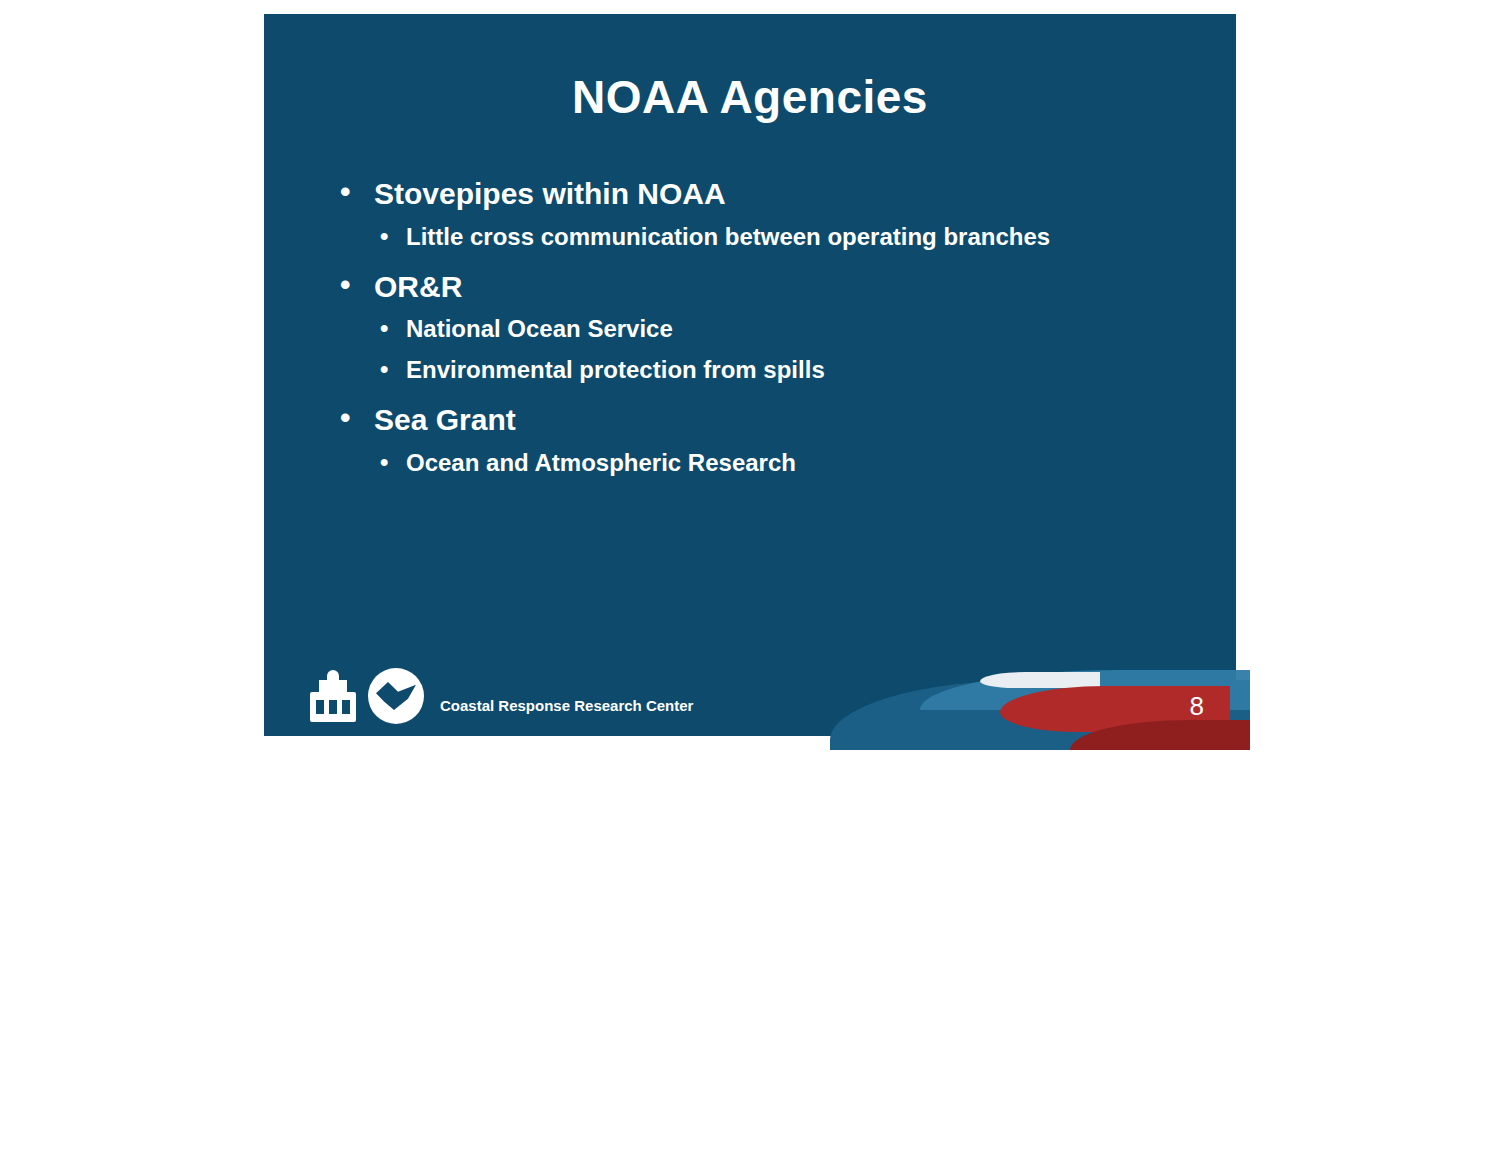NOAA Agencies
Stovepipes within NOAA
Little cross communication between operating branches
OR&R
National Ocean Service
Environmental protection from spills
Sea Grant
Ocean and Atmospheric Research
Coastal Response Research Center
8